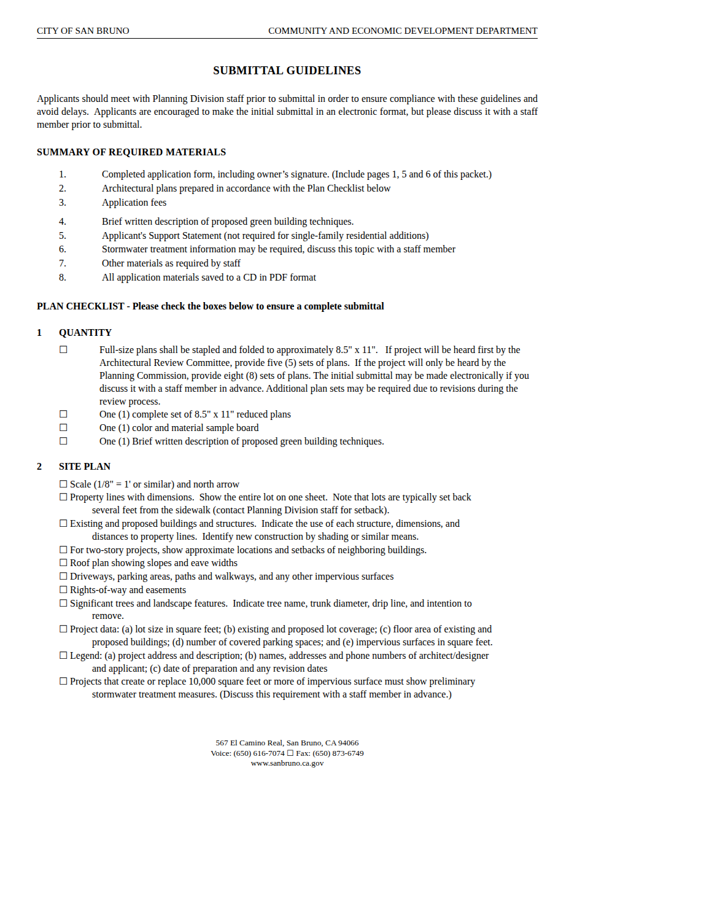CITY OF SAN BRUNO COMMUNITY AND ECONOMIC DEVELOPMENT DEPARTMENT
SUBMITTAL GUIDELINES
Applicants should meet with Planning Division staff prior to submittal in order to ensure compliance with these guidelines and avoid delays. Applicants are encouraged to make the initial submittal in an electronic format, but please discuss it with a staff member prior to submittal.
SUMMARY OF REQUIRED MATERIALS
Completed application form, including owner’s signature. (Include pages 1, 5 and 6 of this packet.)
Architectural plans prepared in accordance with the Plan Checklist below
Application fees
Brief written description of proposed green building techniques.
Applicant's Support Statement (not required for single-family residential additions)
Stormwater treatment information may be required, discuss this topic with a staff member
Other materials as required by staff
All application materials saved to a CD in PDF format
PLAN CHECKLIST - Please check the boxes below to ensure a complete submittal
1 QUANTITY
☐Full-size plans shall be stapled and folded to approximately 8.5" x 11". If project will be heard first by the Architectural Review Committee, provide five (5) sets of plans. If the project will only be heard by the Planning Commission, provide eight (8) sets of plans. The initial submittal may be made electronically if you discuss it with a staff member in advance. Additional plan sets may be required due to revisions during the review process.
☐One (1) complete set of 8.5" x 11" reduced plans
☐One (1) color and material sample board
☐One (1) Brief written description of proposed green building techniques.
2 SITE PLAN
☐Scale (1/8" = 1' or similar) and north arrow
☐Property lines with dimensions. Show the entire lot on one sheet. Note that lots are typically set back several feet from the sidewalk (contact Planning Division staff for setback).
☐Existing and proposed buildings and structures. Indicate the use of each structure, dimensions, and distances to property lines. Identify new construction by shading or similar means.
☐For two-story projects, show approximate locations and setbacks of neighboring buildings.
☐Roof plan showing slopes and eave widths
☐Driveways, parking areas, paths and walkways, and any other impervious surfaces
☐Rights-of-way and easements
☐Significant trees and landscape features. Indicate tree name, trunk diameter, drip line, and intention to remove.
☐Project data: (a) lot size in square feet; (b) existing and proposed lot coverage; (c) floor area of existing and proposed buildings; (d) number of covered parking spaces; and (e) impervious surfaces in square feet.
☐Legend: (a) project address and description; (b) names, addresses and phone numbers of architect/designer and applicant; (c) date of preparation and any revision dates
☐Projects that create or replace 10,000 square feet or more of impervious surface must show preliminary stormwater treatment measures. (Discuss this requirement with a staff member in advance.)
567 El Camino Real, San Bruno, CA 94066
Voice: (650) 616-7074 ☐ Fax: (650) 873-6749
www.sanbruno.ca.gov